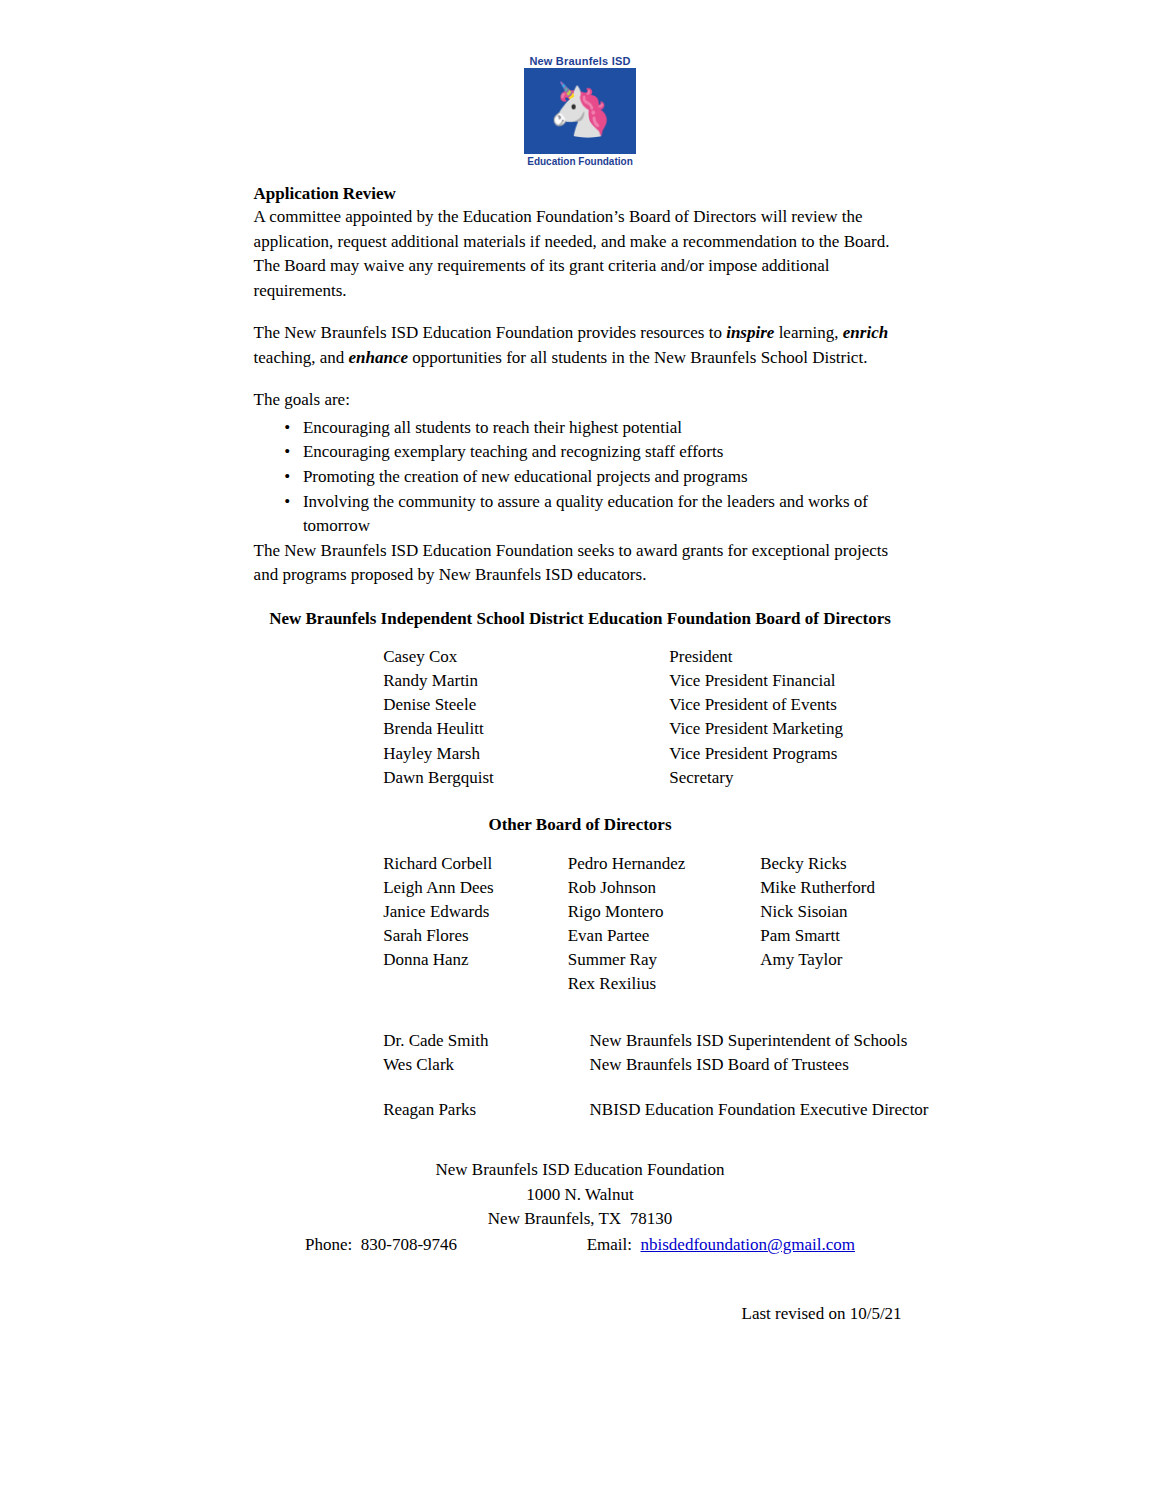New Braunfels ISD
🦄
Education Foundation
Application Review
A committee appointed by the Education Foundation’s Board of Directors will review the application, request additional materials if needed, and make a recommendation to the Board. The Board may waive any requirements of its grant criteria and/or impose additional requirements.
The New Braunfels ISD Education Foundation provides resources to inspire learning, enrich teaching, and enhance opportunities for all students in the New Braunfels School District.
The goals are:
Encouraging all students to reach their highest potential
Encouraging exemplary teaching and recognizing staff efforts
Promoting the creation of new educational projects and programs
Involving the community to assure a quality education for the leaders and works of tomorrow
The New Braunfels ISD Education Foundation seeks to award grants for exceptional projects and programs proposed by New Braunfels ISD educators.
New Braunfels Independent School District Education Foundation Board of Directors
| Casey Cox | President |
| Randy Martin | Vice President Financial |
| Denise Steele | Vice President of Events |
| Brenda Heulitt | Vice President Marketing |
| Hayley Marsh | Vice President Programs |
| Dawn Bergquist | Secretary |
Other Board of Directors
| Richard Corbell | Pedro Hernandez | Becky Ricks |
| Leigh Ann Dees | Rob Johnson | Mike Rutherford |
| Janice Edwards | Rigo Montero | Nick Sisoian |
| Sarah Flores | Evan Partee | Pam Smartt |
| Donna Hanz | Summer Ray | Amy Taylor |
| | Rex Rexilius | |
| Dr. Cade Smith | New Braunfels ISD Superintendent of Schools |
| Wes Clark | New Braunfels ISD Board of Trustees |
| Reagan Parks | NBISD Education Foundation Executive Director |
New Braunfels ISD Education Foundation
1000 N. Walnut
New Braunfels, TX 78130
Phone: 830-708-9746 Email: nbisdedfoundation@gmail.com
Last revised on 10/5/21